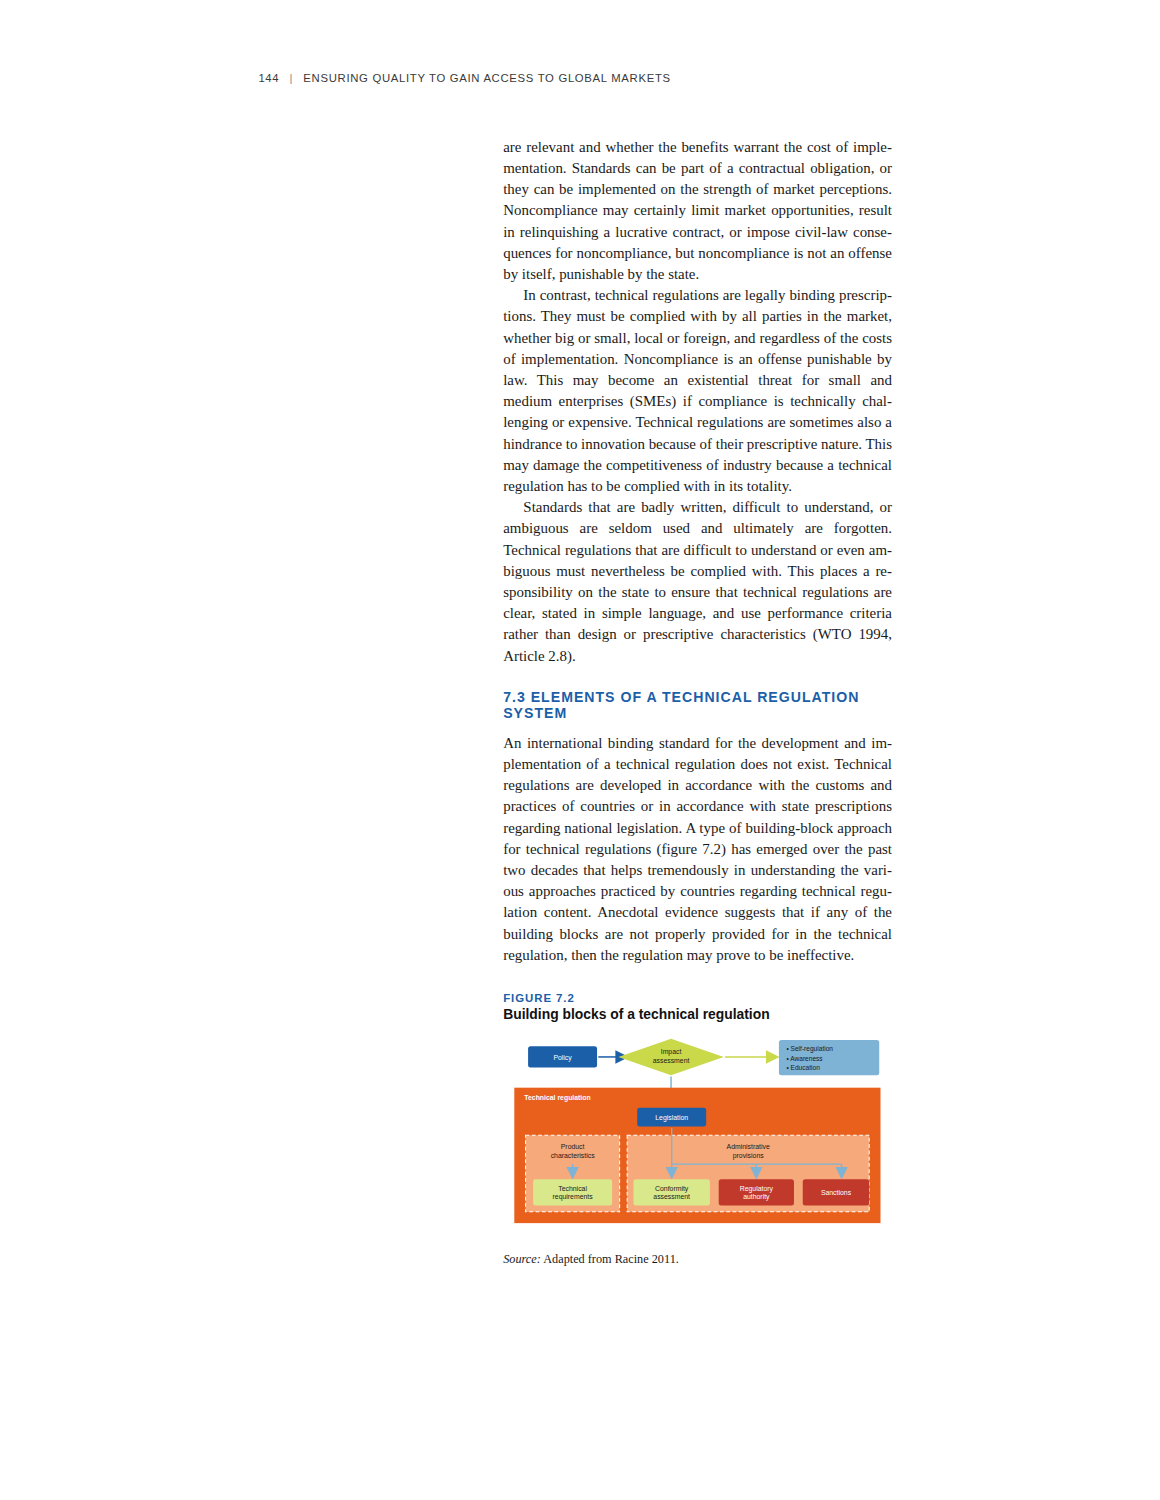144|Ensuring Quality to Gain Access to Global Markets
are relevant and whether the benefits warrant the cost of implementation. Standards can be part of a contractual obligation, or they can be implemented on the strength of market perceptions. Noncompliance may certainly limit market opportunities, result in relinquishing a lucrative contract, or impose civil-law consequences for noncompliance, but noncompliance is not an offense by itself, punishable by the state.
In contrast, technical regulations are legally binding prescriptions. They must be complied with by all parties in the market, whether big or small, local or foreign, and regardless of the costs of implementation. Noncompliance is an offense punishable by law. This may become an existential threat for small and medium enterprises (SMEs) if compliance is technically challenging or expensive. Technical regulations are sometimes also a hindrance to innovation because of their prescriptive nature. This may damage the competitiveness of industry because a technical regulation has to be complied with in its totality.
Standards that are badly written, difficult to understand, or ambiguous are seldom used and ultimately are forgotten. Technical regulations that are difficult to understand or even ambiguous must nevertheless be complied with. This places a responsibility on the state to ensure that technical regulations are clear, stated in simple language, and use performance criteria rather than design or prescriptive characteristics (WTO 1994, Article 2.8).
7.3 Elements of a Technical Regulation System
An international binding standard for the development and implementation of a technical regulation does not exist. Technical regulations are developed in accordance with the customs and practices of countries or in accordance with state prescriptions regarding national legislation. A type of building-block approach for technical regulations (figure 7.2) has emerged over the past two decades that helps tremendously in understanding the various approaches practiced by countries regarding technical regulation content. Anecdotal evidence suggests that if any of the building blocks are not properly provided for in the technical regulation, then the regulation may prove to be ineffective.
FIGURE 7.2
Building blocks of a technical regulation
Building blocks of a technical regulation Policy leads to an impact assessment, which may lead to self-regulation, awareness, and education, or to legislation within a technical regulation. The technical regulation comprises product characteristics (technical requirements) and administrative provisions (conformity assessment, regulatory authority, and sanctions). Policy Impact assessment • Self-regulation • Awareness • Education Technical regulation Legislation Product characteristics Administrative provisions Technical requirements Conformity assessment Regulatory authority Sanctions
Source: Adapted from Racine 2011.